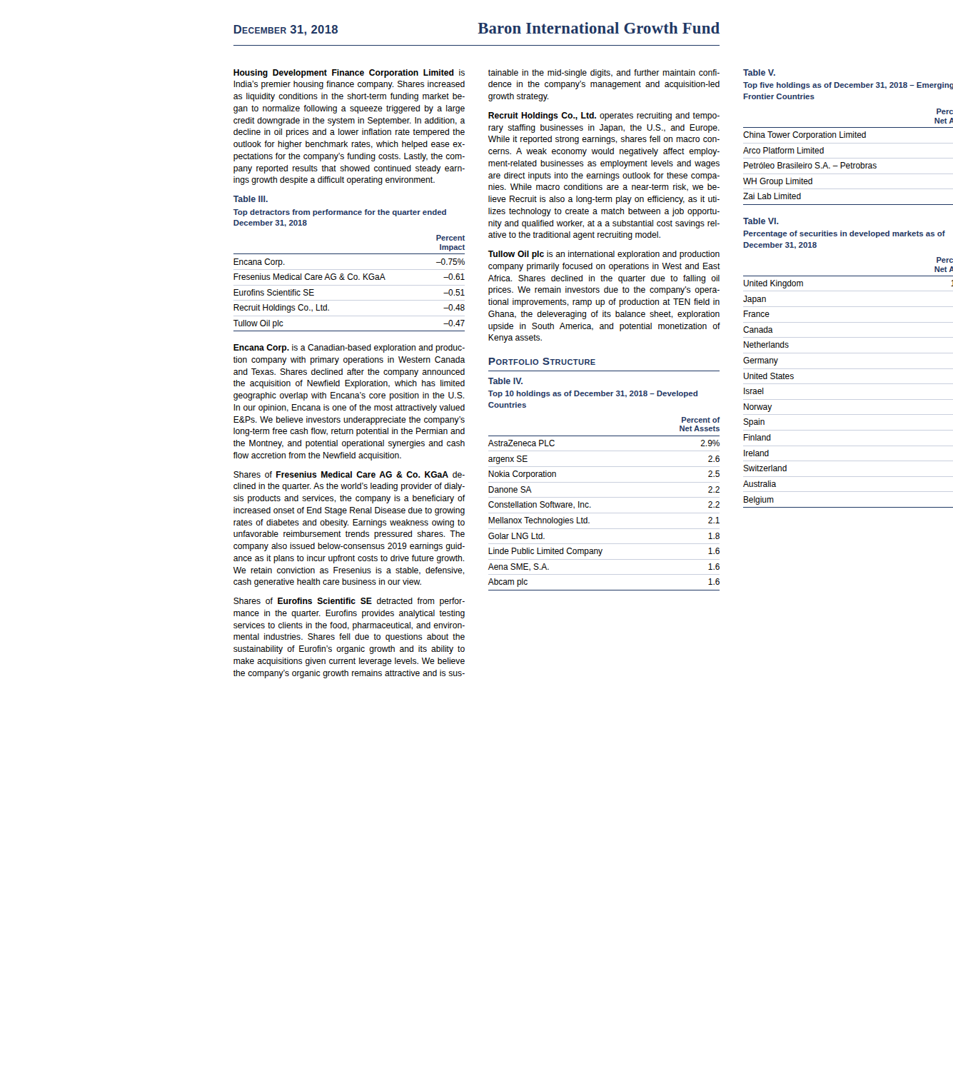December 31, 2018
Baron International Growth Fund
Housing Development Finance Corporation Limited is India’s premier housing finance company. Shares increased as liquidity conditions in the short-term funding market began to normalize following a squeeze triggered by a large credit downgrade in the system in September. In addition, a decline in oil prices and a lower inflation rate tempered the outlook for higher benchmark rates, which helped ease expectations for the company’s funding costs. Lastly, the company reported results that showed continued steady earnings growth despite a difficult operating environment.
Table III.
Top detractors from performance for the quarter ended December 31, 2018
| | Percent Impact |
| --- | --- |
| Encana Corp. | –0.75% |
| Fresenius Medical Care AG & Co. KGaA | –0.61 |
| Eurofins Scientific SE | –0.51 |
| Recruit Holdings Co., Ltd. | –0.48 |
| Tullow Oil plc | –0.47 |
Encana Corp. is a Canadian-based exploration and production company with primary operations in Western Canada and Texas. Shares declined after the company announced the acquisition of Newfield Exploration, which has limited geographic overlap with Encana’s core position in the U.S. In our opinion, Encana is one of the most attractively valued E&Ps. We believe investors underappreciate the company’s long-term free cash flow, return potential in the Permian and the Montney, and potential operational synergies and cash flow accretion from the Newfield acquisition.
Shares of Fresenius Medical Care AG & Co. KGaA declined in the quarter. As the world’s leading provider of dialysis products and services, the company is a beneficiary of increased onset of End Stage Renal Disease due to growing rates of diabetes and obesity. Earnings weakness owing to unfavorable reimbursement trends pressured shares. The company also issued below-consensus 2019 earnings guidance as it plans to incur upfront costs to drive future growth. We retain conviction as Fresenius is a stable, defensive, cash generative health care business in our view.
Shares of Eurofins Scientific SE detracted from performance in the quarter. Eurofins provides analytical testing services to clients in the food, pharmaceutical, and environmental industries. Shares fell due to questions about the sustainability of Eurofin’s organic growth and its ability to make acquisitions given current leverage levels. We believe the company’s organic growth remains attractive and is sustainable in the mid-single digits, and further maintain confidence in the company’s management and acquisition-led growth strategy.
Recruit Holdings Co., Ltd. operates recruiting and temporary staffing businesses in Japan, the U.S., and Europe. While it reported strong earnings, shares fell on macro concerns. A weak economy would negatively affect employment-related businesses as employment levels and wages are direct inputs into the earnings outlook for these companies. While macro conditions are a near-term risk, we believe Recruit is also a long-term play on efficiency, as it utilizes technology to create a match between a job opportunity and qualified worker, at a a substantial cost savings relative to the traditional agent recruiting model.
Tullow Oil plc is an international exploration and production company primarily focused on operations in West and East Africa. Shares declined in the quarter due to falling oil prices. We remain investors due to the company's operational improvements, ramp up of production at TEN field in Ghana, the deleveraging of its balance sheet, exploration upside in South America, and potential monetization of Kenya assets.
Portfolio Structure
Table IV.
Top 10 holdings as of December 31, 2018 – Developed Countries
| | Percent of Net Assets |
| --- | --- |
| AstraZeneca PLC | 2.9% |
| argenx SE | 2.6 |
| Nokia Corporation | 2.5 |
| Danone SA | 2.2 |
| Constellation Software, Inc. | 2.2 |
| Mellanox Technologies Ltd. | 2.1 |
| Golar LNG Ltd. | 1.8 |
| Linde Public Limited Company | 1.6 |
| Aena SME, S.A. | 1.6 |
| Abcam plc | 1.6 |
Table V.
Top five holdings as of December 31, 2018 – Emerging and Frontier Countries
| | Percent of Net Assets |
| --- | --- |
| China Tower Corporation Limited | 1.5% |
| Arco Platform Limited | 1.4 |
| Petróleo Brasileiro S.A. – Petrobras | 1.3 |
| WH Group Limited | 1.1 |
| Zai Lab Limited | 1.1 |
Table VI.
Percentage of securities in developed markets as of December 31, 2018
| | Percent of Net Assets |
| --- | --- |
| United Kingdom | 14.0% |
| Japan | 12.6 |
| France | 7.2 |
| Canada | 5.2 |
| Netherlands | 4.8 |
| Germany | 4.6 |
| United States | 3.8 |
| Israel | 3.7 |
| Norway | 3.5 |
| Spain | 3.0 |
| Finland | 2.5 |
| Ireland | 2.3 |
| Switzerland | 2.1 |
| Australia | 1.7 |
| Belgium | 1.2 |